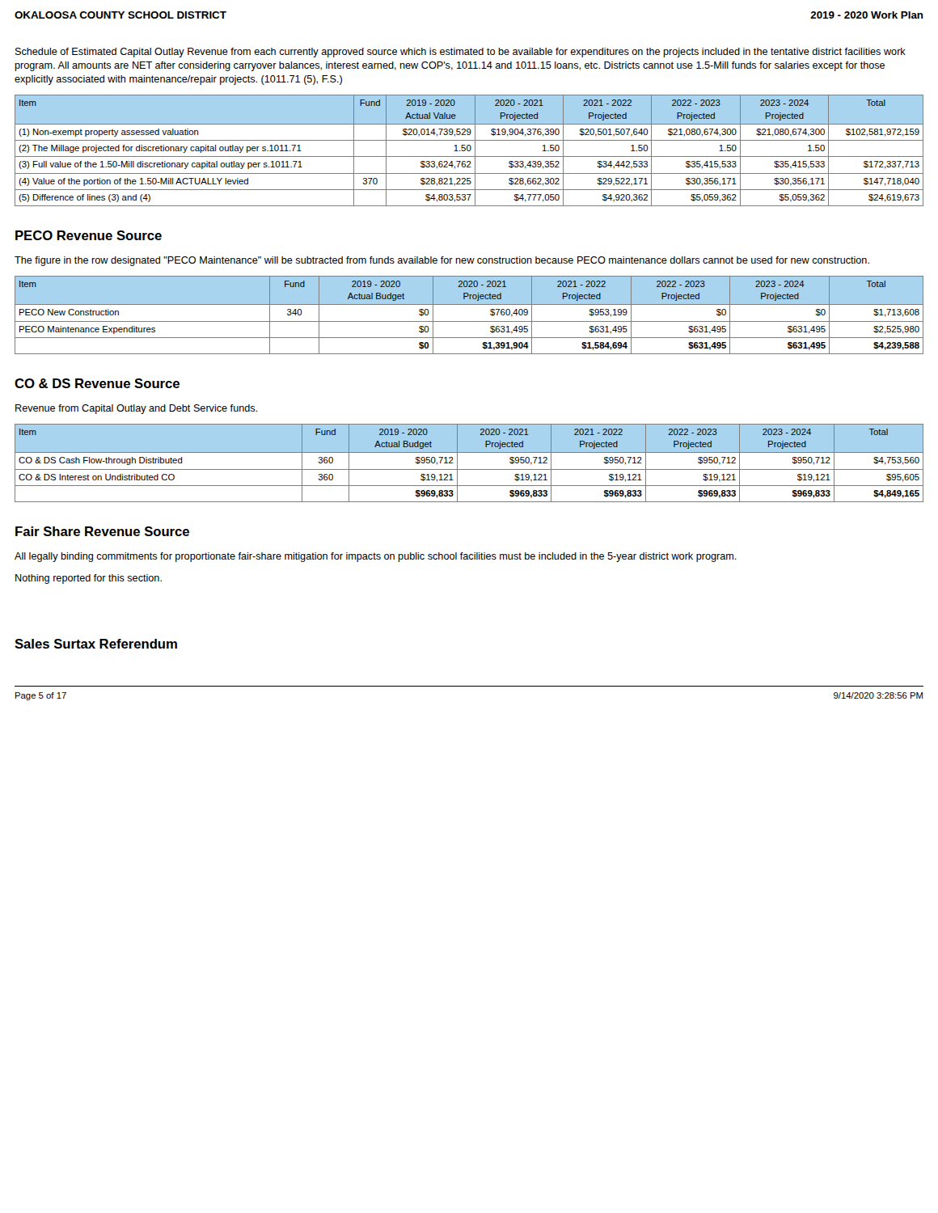OKALOOSA COUNTY SCHOOL DISTRICT 2019 - 2020 Work Plan
Schedule of Estimated Capital Outlay Revenue from each currently approved source which is estimated to be available for expenditures on the projects included in the tentative district facilities work program. All amounts are NET after considering carryover balances, interest earned, new COP's, 1011.14 and 1011.15 loans, etc. Districts cannot use 1.5-Mill funds for salaries except for those explicitly associated with maintenance/repair projects. (1011.71 (5), F.S.)
| Item | Fund | 2019 - 2020 Actual Value | 2020 - 2021 Projected | 2021 - 2022 Projected | 2022 - 2023 Projected | 2023 - 2024 Projected | Total |
| --- | --- | --- | --- | --- | --- | --- | --- |
| (1) Non-exempt property assessed valuation | | $20,014,739,529 | $19,904,376,390 | $20,501,507,640 | $21,080,674,300 | $21,080,674,300 | $102,581,972,159 |
| (2) The Millage projected for discretionary capital outlay per s.1011.71 | | 1.50 | 1.50 | 1.50 | 1.50 | 1.50 | |
| (3) Full value of the 1.50-Mill discretionary capital outlay per s.1011.71 | | $33,624,762 | $33,439,352 | $34,442,533 | $35,415,533 | $35,415,533 | $172,337,713 |
| (4) Value of the portion of the 1.50-Mill ACTUALLY levied | 370 | $28,821,225 | $28,662,302 | $29,522,171 | $30,356,171 | $30,356,171 | $147,718,040 |
| (5) Difference of lines (3) and (4) | | $4,803,537 | $4,777,050 | $4,920,362 | $5,059,362 | $5,059,362 | $24,619,673 |
PECO Revenue Source
The figure in the row designated "PECO Maintenance" will be subtracted from funds available for new construction because PECO maintenance dollars cannot be used for new construction.
| Item | Fund | 2019 - 2020 Actual Budget | 2020 - 2021 Projected | 2021 - 2022 Projected | 2022 - 2023 Projected | 2023 - 2024 Projected | Total |
| --- | --- | --- | --- | --- | --- | --- | --- |
| PECO New Construction | 340 | $0 | $760,409 | $953,199 | $0 | $0 | $1,713,608 |
| PECO Maintenance Expenditures | | $0 | $631,495 | $631,495 | $631,495 | $631,495 | $2,525,980 |
| | | $0 | $1,391,904 | $1,584,694 | $631,495 | $631,495 | $4,239,588 |
CO & DS Revenue Source
Revenue from Capital Outlay and Debt Service funds.
| Item | Fund | 2019 - 2020 Actual Budget | 2020 - 2021 Projected | 2021 - 2022 Projected | 2022 - 2023 Projected | 2023 - 2024 Projected | Total |
| --- | --- | --- | --- | --- | --- | --- | --- |
| CO & DS Cash Flow-through Distributed | 360 | $950,712 | $950,712 | $950,712 | $950,712 | $950,712 | $4,753,560 |
| CO & DS Interest on Undistributed CO | 360 | $19,121 | $19,121 | $19,121 | $19,121 | $19,121 | $95,605 |
| | | $969,833 | $969,833 | $969,833 | $969,833 | $969,833 | $4,849,165 |
Fair Share Revenue Source
All legally binding commitments for proportionate fair-share mitigation for impacts on public school facilities must be included in the 5-year district work program.
Nothing reported for this section.
Sales Surtax Referendum
Page 5 of 17 9/14/2020 3:28:56 PM